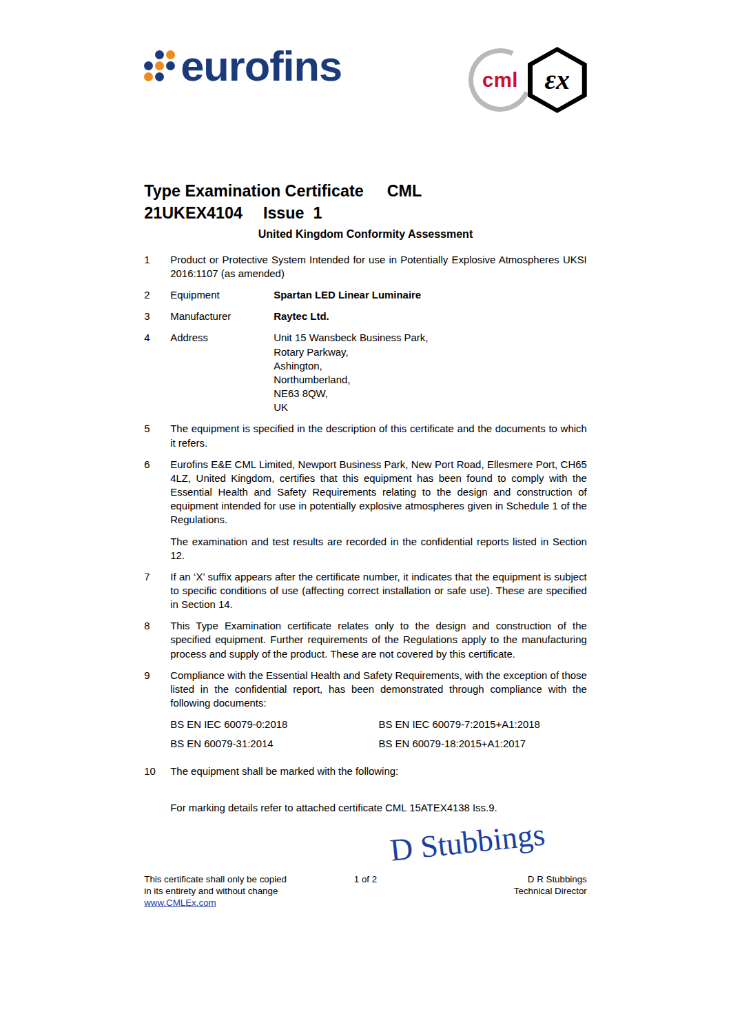eurofins
cml
εx
Type Examination CertificateCML 21UKEX4104 Issue 1
United Kingdom Conformity Assessment
1
Product or Protective System Intended for use in Potentially Explosive Atmospheres UKSI 2016:1107 (as amended)
2
Equipment
Spartan LED Linear Luminaire
3
Manufacturer
Raytec Ltd.
4
Address
Unit 15 Wansbeck Business Park,
Rotary Parkway,
Ashington,
Northumberland,
NE63 8QW,
UK
5
The equipment is specified in the description of this certificate and the documents to which it refers.
6
Eurofins E&E CML Limited, Newport Business Park, New Port Road, Ellesmere Port, CH65 4LZ, United Kingdom, certifies that this equipment has been found to comply with the Essential Health and Safety Requirements relating to the design and construction of equipment intended for use in potentially explosive atmospheres given in Schedule 1 of the Regulations.
The examination and test results are recorded in the confidential reports listed in Section 12.
7
If an ‘X’ suffix appears after the certificate number, it indicates that the equipment is subject to specific conditions of use (affecting correct installation or safe use). These are specified in Section 14.
8
This Type Examination certificate relates only to the design and construction of the specified equipment. Further requirements of the Regulations apply to the manufacturing process and supply of the product. These are not covered by this certificate.
9
Compliance with the Essential Health and Safety Requirements, with the exception of those listed in the confidential report, has been demonstrated through compliance with the following documents:
| BS EN IEC 60079-0:2018 | BS EN IEC 60079-7:2015+A1:2018 |
| BS EN 60079-31:2014 | BS EN 60079-18:2015+A1:2017 |
10
The equipment shall be marked with the following:
For marking details refer to attached certificate CML 15ATEX4138 Iss.9.
D Stubbings
This certificate shall only be copied
in its entirety and without change
www.CMLEx.com
1 of 2
D R Stubbings
Technical Director